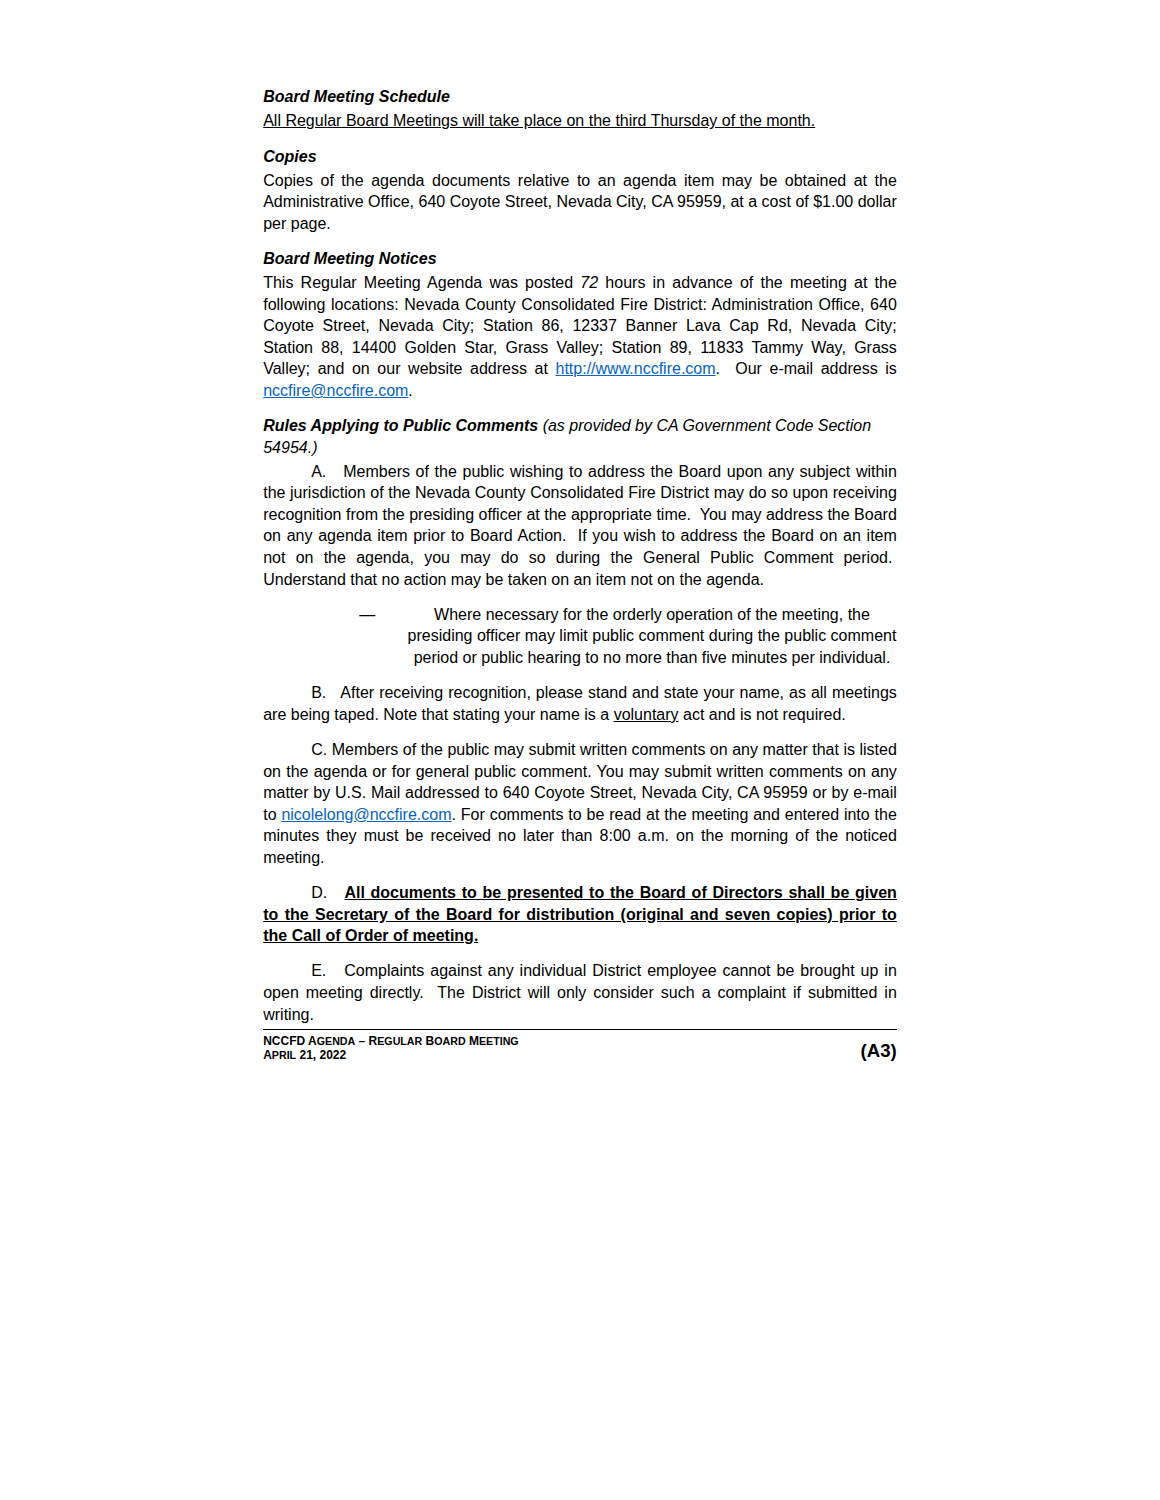Board Meeting Schedule
All Regular Board Meetings will take place on the third Thursday of the month.
Copies
Copies of the agenda documents relative to an agenda item may be obtained at the Administrative Office, 640 Coyote Street, Nevada City, CA 95959, at a cost of $1.00 dollar per page.
Board Meeting Notices
This Regular Meeting Agenda was posted 72 hours in advance of the meeting at the following locations: Nevada County Consolidated Fire District: Administration Office, 640 Coyote Street, Nevada City; Station 86, 12337 Banner Lava Cap Rd, Nevada City; Station 88, 14400 Golden Star, Grass Valley; Station 89, 11833 Tammy Way, Grass Valley; and on our website address at http://www.nccfire.com. Our e-mail address is nccfire@nccfire.com.
Rules Applying to Public Comments (as provided by CA Government Code Section 54954.)
A. Members of the public wishing to address the Board upon any subject within the jurisdiction of the Nevada County Consolidated Fire District may do so upon receiving recognition from the presiding officer at the appropriate time. You may address the Board on any agenda item prior to Board Action. If you wish to address the Board on an item not on the agenda, you may do so during the General Public Comment period. Understand that no action may be taken on an item not on the agenda.
— Where necessary for the orderly operation of the meeting, the presiding officer may limit public comment during the public comment period or public hearing to no more than five minutes per individual.
B. After receiving recognition, please stand and state your name, as all meetings are being taped. Note that stating your name is a voluntary act and is not required.
C. Members of the public may submit written comments on any matter that is listed on the agenda or for general public comment. You may submit written comments on any matter by U.S. Mail addressed to 640 Coyote Street, Nevada City, CA 95959 or by e-mail to nicolelong@nccfire.com. For comments to be read at the meeting and entered into the minutes they must be received no later than 8:00 a.m. on the morning of the noticed meeting.
D. All documents to be presented to the Board of Directors shall be given to the Secretary of the Board for distribution (original and seven copies) prior to the Call of Order of meeting.
E. Complaints against any individual District employee cannot be brought up in open meeting directly. The District will only consider such a complaint if submitted in writing.
NCCFD AGENDA – REGULAR BOARD MEETING
APRIL 21, 2022
(A3)